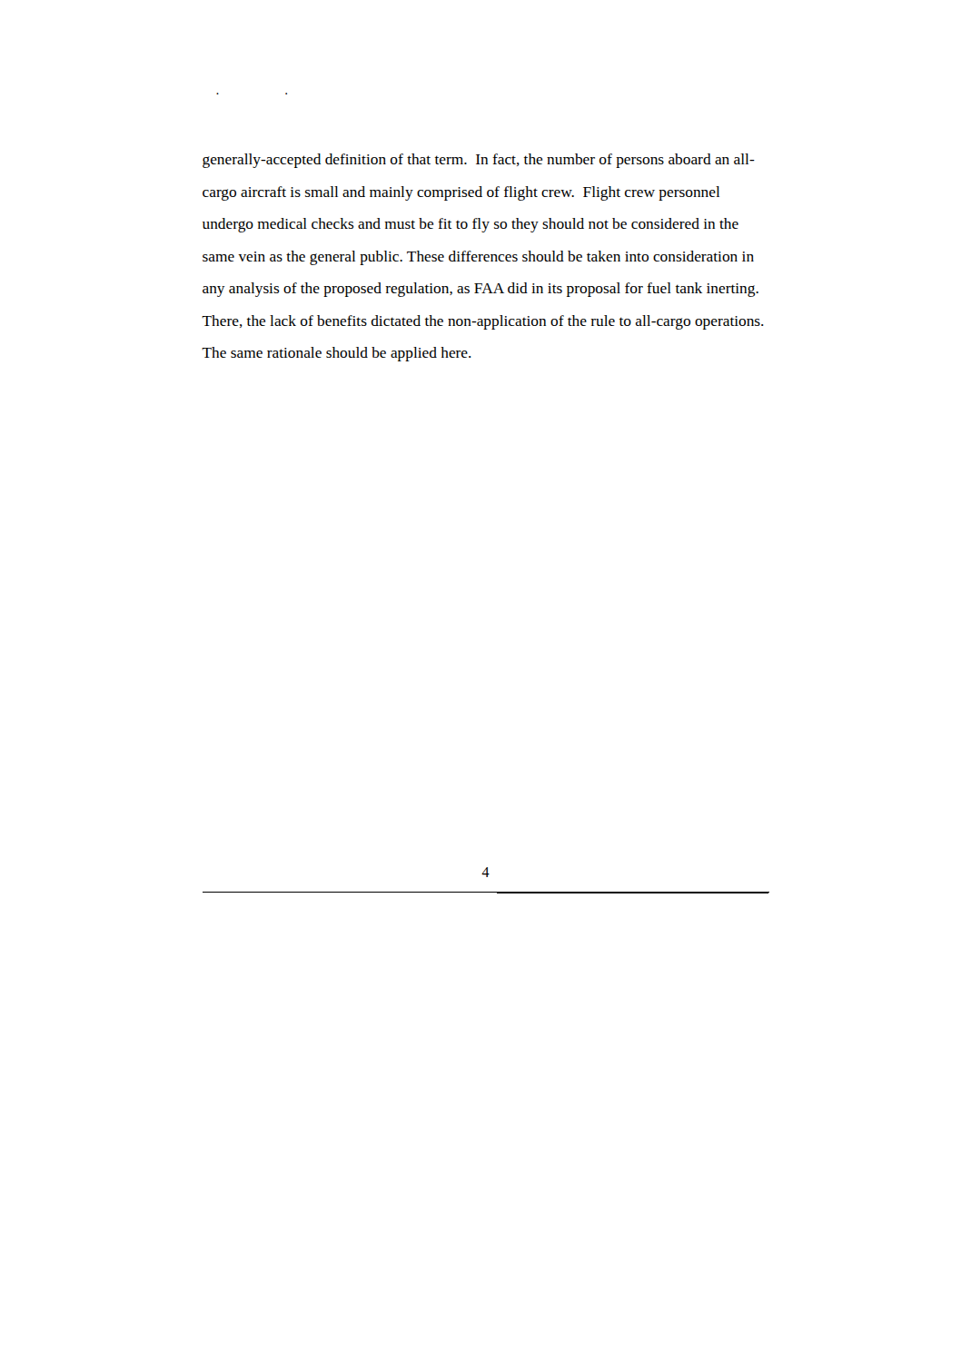· ·
generally-accepted definition of that term. In fact, the number of persons aboard an all-cargo aircraft is small and mainly comprised of flight crew. Flight crew personnel undergo medical checks and must be fit to fly so they should not be considered in the same vein as the general public. These differences should be taken into consideration in any analysis of the proposed regulation, as FAA did in its proposal for fuel tank inerting. There, the lack of benefits dictated the non-application of the rule to all-cargo operations. The same rationale should be applied here.
4